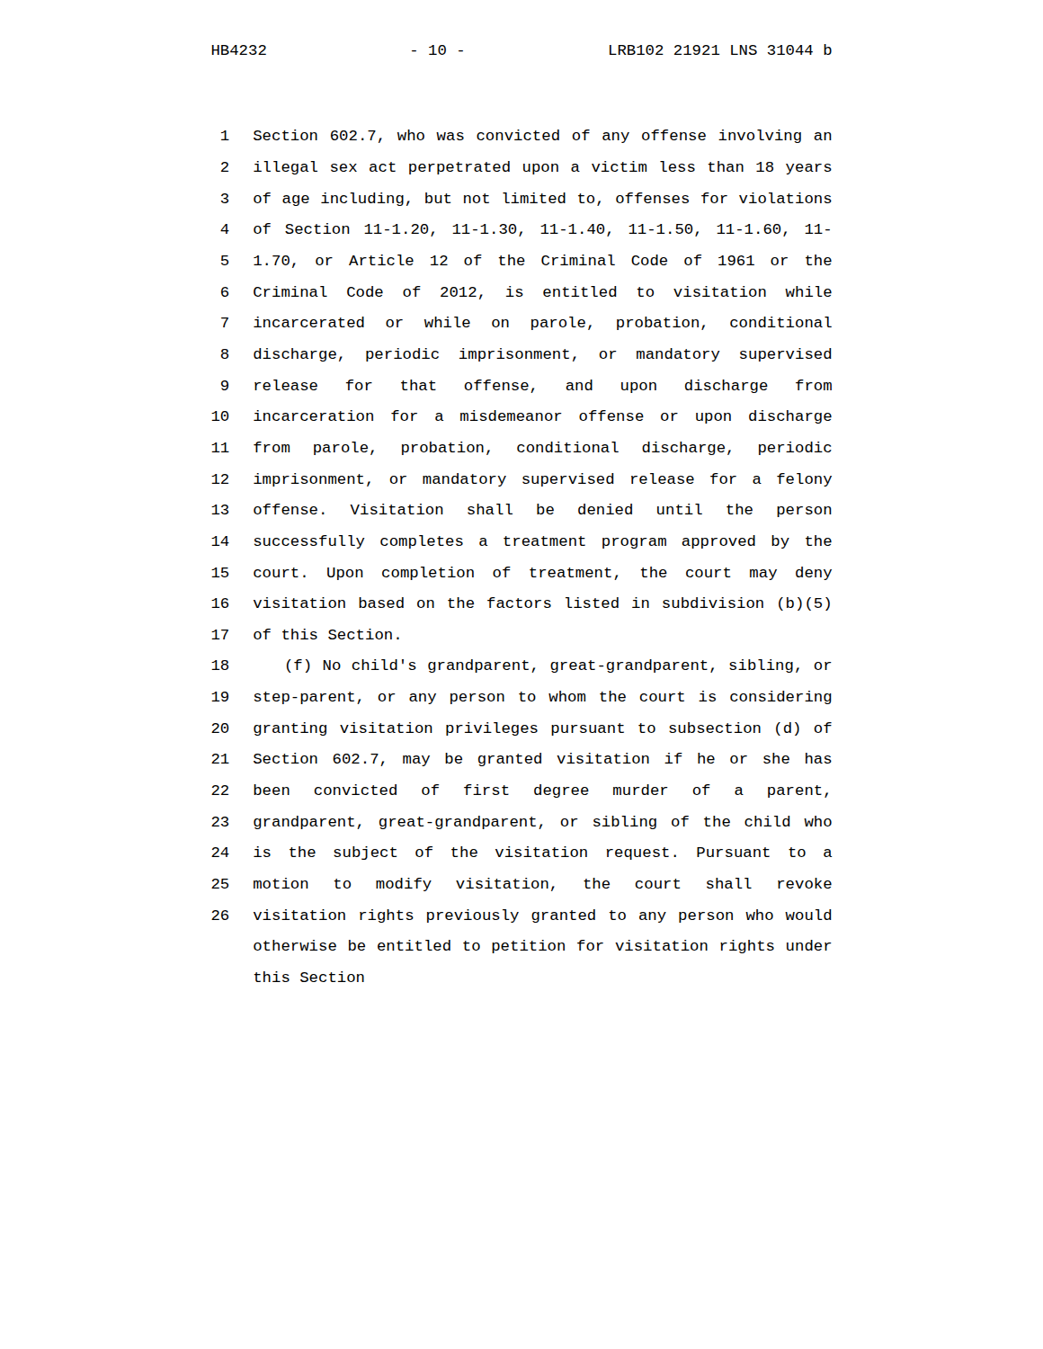HB4232 - 10 - LRB102 21921 LNS 31044 b
1 2 3 4 5 6 7 8 9 10 11 12 13 14 15 16 17 18 19 20 21 22 23 24 25 26
Section 602.7, who was convicted of any offense involving an illegal sex act perpetrated upon a victim less than 18 years of age including, but not limited to, offenses for violations of Section 11-1.20, 11-1.30, 11-1.40, 11-1.50, 11-1.60, 11-1.70, or Article 12 of the Criminal Code of 1961 or the Criminal Code of 2012, is entitled to visitation while incarcerated or while on parole, probation, conditional discharge, periodic imprisonment, or mandatory supervised release for that offense, and upon discharge from incarceration for a misdemeanor offense or upon discharge from parole, probation, conditional discharge, periodic imprisonment, or mandatory supervised release for a felony offense. Visitation shall be denied until the person successfully completes a treatment program approved by the court. Upon completion of treatment, the court may deny visitation based on the factors listed in subdivision (b)(5) of this Section.
(f) No child's grandparent, great-grandparent, sibling, or step-parent, or any person to whom the court is considering granting visitation privileges pursuant to subsection (d) of Section 602.7, may be granted visitation if he or she has been convicted of first degree murder of a parent, grandparent, great-grandparent, or sibling of the child who is the subject of the visitation request. Pursuant to a motion to modify visitation, the court shall revoke visitation rights previously granted to any person who would otherwise be entitled to petition for visitation rights under this Section